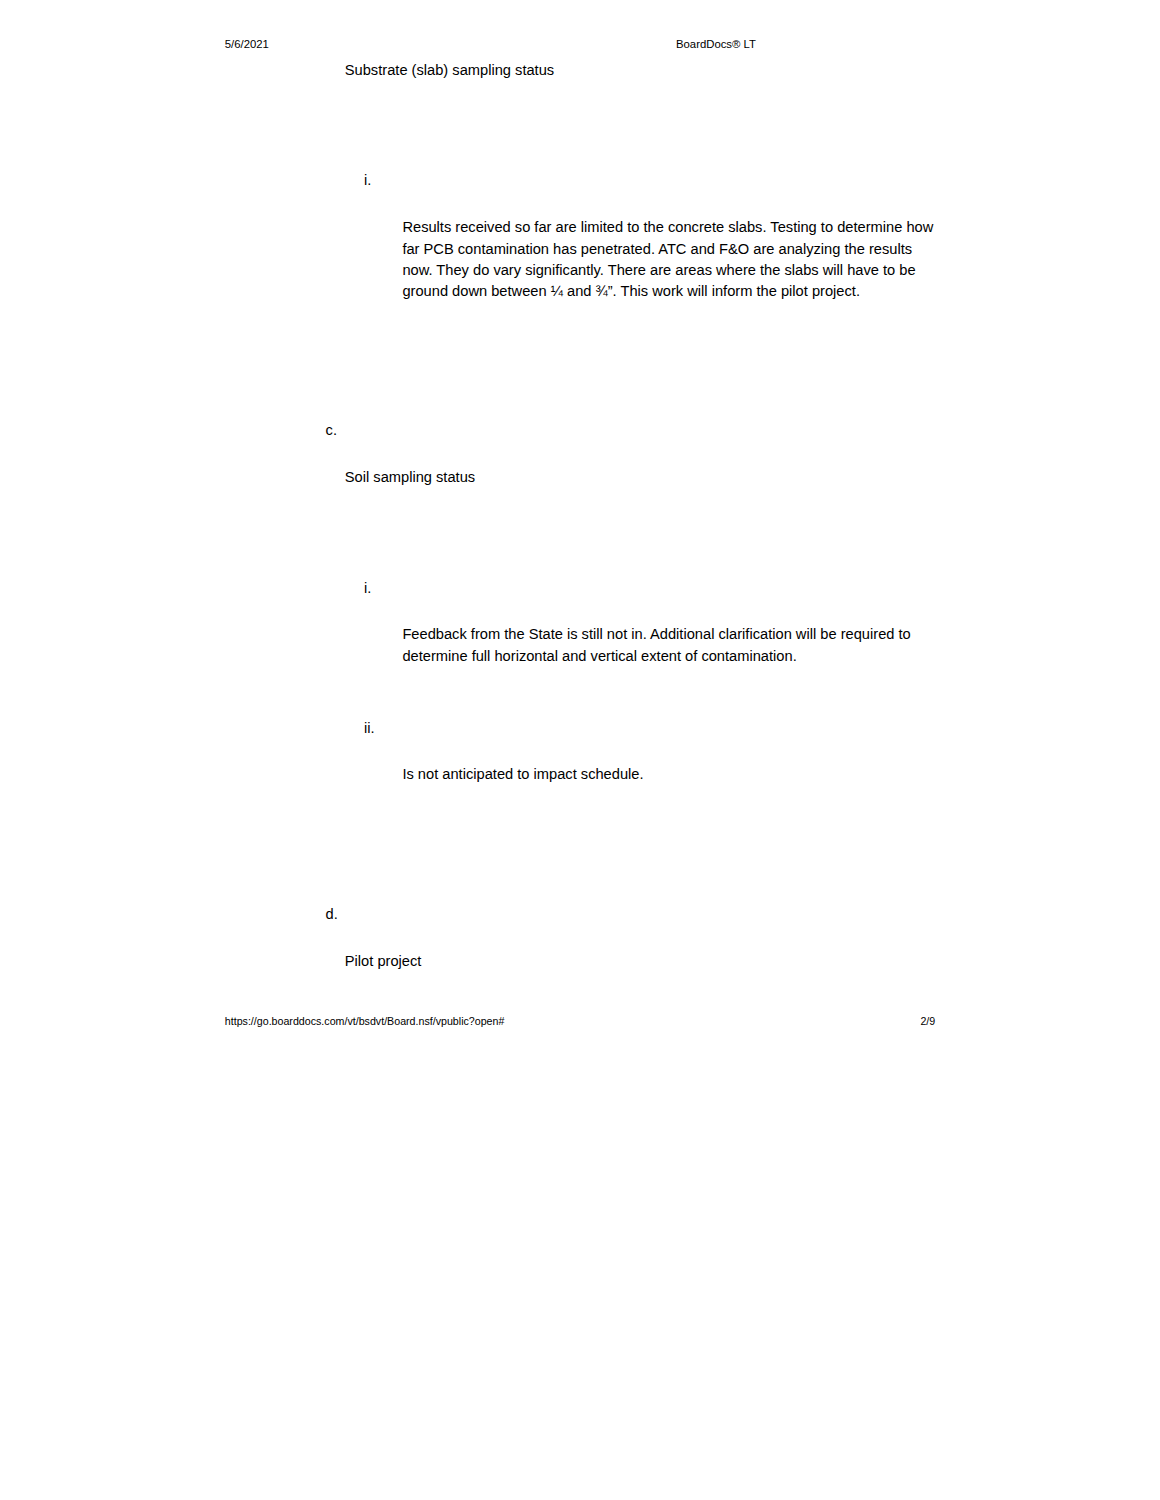5/6/2021
BoardDocs® LT
Substrate (slab) sampling status
i.
Results received so far are limited to the concrete slabs. Testing to determine how far PCB contamination has penetrated. ATC and F&O are analyzing the results now. They do vary significantly. There are areas where the slabs will have to be ground down between ¼ and ¾”. This work will inform the pilot project.
c.
Soil sampling status
i.
Feedback from the State is still not in. Additional clarification will be required to determine full horizontal and vertical extent of contamination.
ii.
Is not anticipated to impact schedule.
d.
Pilot project
https://go.boarddocs.com/vt/bsdvt/Board.nsf/vpublic?open#
2/9